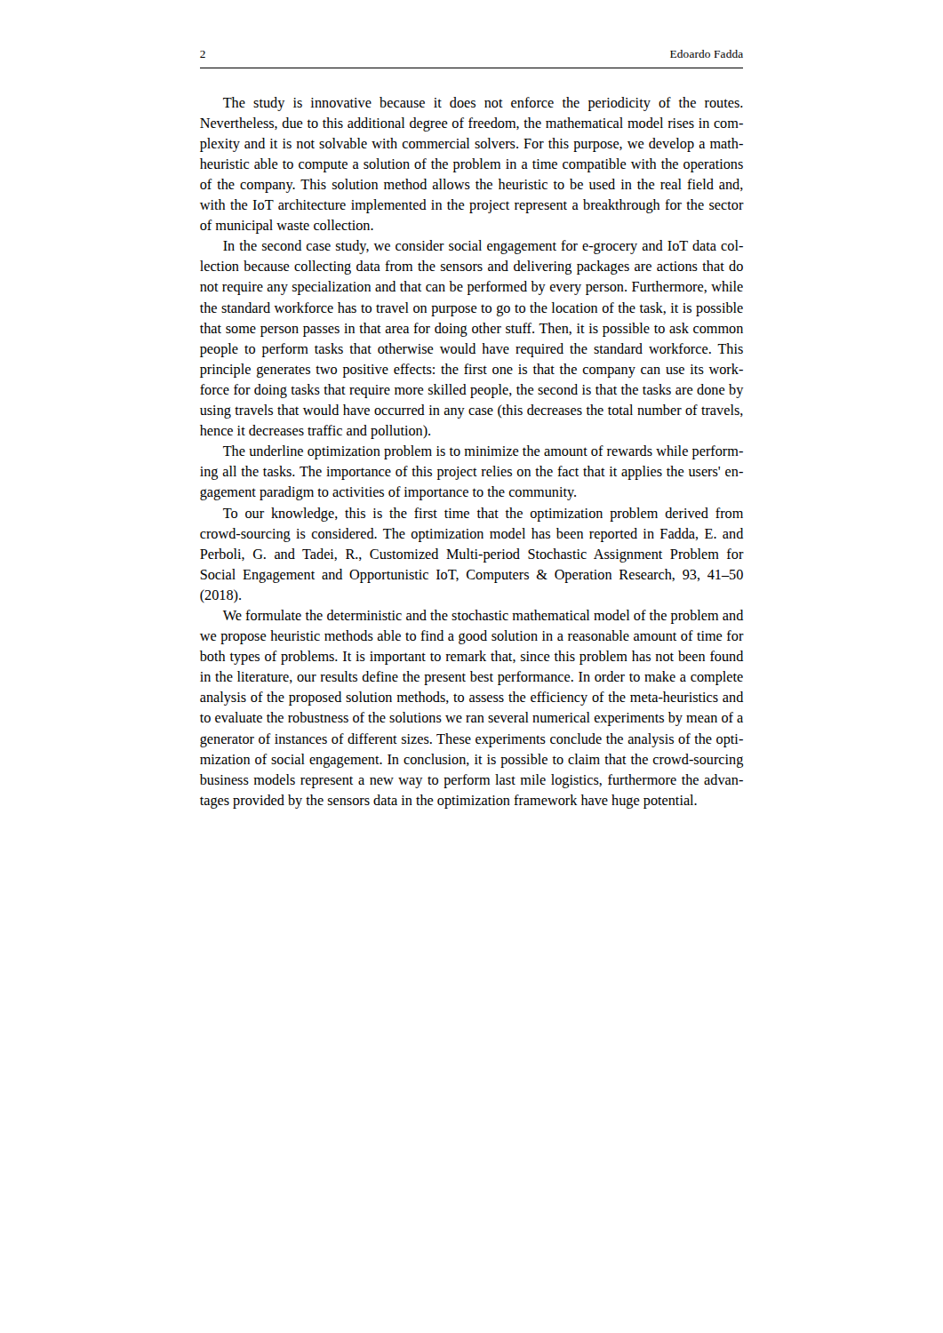2 Edoardo Fadda
The study is innovative because it does not enforce the periodicity of the routes. Nevertheless, due to this additional degree of freedom, the mathematical model rises in complexity and it is not solvable with commercial solvers. For this purpose, we develop a math-heuristic able to compute a solution of the problem in a time compatible with the operations of the company. This solution method allows the heuristic to be used in the real field and, with the IoT architecture implemented in the project represent a breakthrough for the sector of municipal waste collection.
In the second case study, we consider social engagement for e-grocery and IoT data collection because collecting data from the sensors and delivering packages are actions that do not require any specialization and that can be performed by every person. Furthermore, while the standard workforce has to travel on purpose to go to the location of the task, it is possible that some person passes in that area for doing other stuff. Then, it is possible to ask common people to perform tasks that otherwise would have required the standard workforce. This principle generates two positive effects: the first one is that the company can use its workforce for doing tasks that require more skilled people, the second is that the tasks are done by using travels that would have occurred in any case (this decreases the total number of travels, hence it decreases traffic and pollution).
The underline optimization problem is to minimize the amount of rewards while performing all the tasks. The importance of this project relies on the fact that it applies the users' engagement paradigm to activities of importance to the community.
To our knowledge, this is the first time that the optimization problem derived from crowd-sourcing is considered. The optimization model has been reported in Fadda, E. and Perboli, G. and Tadei, R., Customized Multi-period Stochastic Assignment Problem for Social Engagement and Opportunistic IoT, Computers & Operation Research, 93, 41–50 (2018).
We formulate the deterministic and the stochastic mathematical model of the problem and we propose heuristic methods able to find a good solution in a reasonable amount of time for both types of problems. It is important to remark that, since this problem has not been found in the literature, our results define the present best performance. In order to make a complete analysis of the proposed solution methods, to assess the efficiency of the meta-heuristics and to evaluate the robustness of the solutions we ran several numerical experiments by mean of a generator of instances of different sizes. These experiments conclude the analysis of the optimization of social engagement. In conclusion, it is possible to claim that the crowd-sourcing business models represent a new way to perform last mile logistics, furthermore the advantages provided by the sensors data in the optimization framework have huge potential.